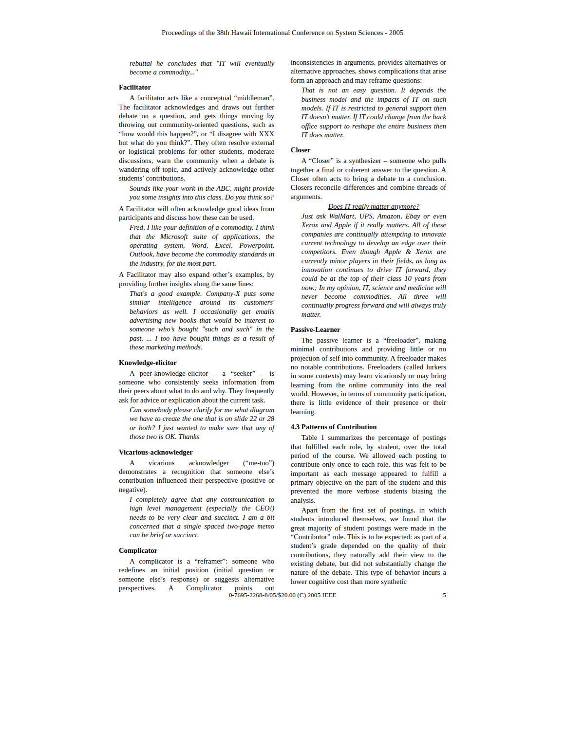Proceedings of the 38th Hawaii International Conference on System Sciences - 2005
rebuttal he concludes that "IT will eventually become a commodity..."
Facilitator
A facilitator acts like a conceptual “middleman”. The facilitator acknowledges and draws out further debate on a question, and gets things moving by throwing out community-oriented questions, such as “how would this happen?”, or “I disagree with XXX but what do you think?”. They often resolve external or logistical problems for other students, moderate discussions, warn the community when a debate is wandering off topic, and actively acknowledge other students’ contributions.
Sounds like your work in the ABC, might provide you some insights into this class. Do you think so?
A Facilitator will often acknowledge good ideas from participants and discuss how these can be used.
Fred, I like your definition of a commodity. I think that the Microsoft suite of applications, the operating system, Word, Excel, Powerpoint, Outlook, have become the commodity standards in the industry, for the most part.
A Facilitator may also expand other’s examples, by providing further insights along the same lines:
That's a good example. Company-X puts some similar intelligence around its customers' behaviors as well. I occasionally get emails advertising new books that would be interest to someone who’s bought "such and such" in the past. ... I too have bought things as a result of these marketing methods.
Knowledge-elicitor
A peer-knowledge-elicitor – a “seeker” – is someone who consistently seeks information from their peers about what to do and why. They frequently ask for advice or explication about the current task.
Can somebody please clarify for me what diagram we have to create the one that is on slide 22 or 28 or both? I just wanted to make sure that any of those two is OK. Thanks
Vicarious-acknowledger
A vicarious acknowledger (“me-too”) demonstrates a recognition that someone else’s contribution influenced their perspective (positive or negative).
I completely agree that any communication to high level management (especially the CEO!) needs to be very clear and succinct. I am a bit concerned that a single spaced two-page memo can be brief or succinct.
Complicator
A complicator is a “reframer”: someone who redefines an initial position (initial question or someone else’s response) or suggests alternative perspectives. A Complicator points out inconsistencies in arguments, provides alternatives or alternative approaches, shows complications that arise form an approach and may reframe questions:
That is not an easy question. It depends the business model and the impacts of IT on such models. If IT is restricted to general support then IT doesn't matter. If IT could change from the back office support to reshape the entire business then IT does matter.
Closer
A “Closer” is a synthesizer – someone who pulls together a final or coherent answer to the question. A Closer often acts to bring a debate to a conclusion. Closers reconcile differences and combine threads of arguments.
Does IT really matter anymore?
Just ask WalMart, UPS, Amazon, Ebay or even Xerox and Apple if it really matters. All of these companies are continually attempting to innovate current technology to develop an edge over their competitors. Even though Apple & Xerox are currently minor players in their fields, as long as innovation continues to drive IT forward, they could be at the top of their class 10 years from now.; In my opinion, IT, science and medicine will never become commodities. All three will continually progress forward and will always truly matter.
Passive-Learner
The passive learner is a “freeloader”, making minimal contributions and providing little or no projection of self into community. A freeloader makes no notable contributions. Freeloaders (called lurkers in some contexts) may learn vicariously or may bring learning from the online community into the real world. However, in terms of community participation, there is little evidence of their presence or their learning.
4.3 Patterns of Contribution
Table 1 summarizes the percentage of postings that fulfilled each role, by student, over the total period of the course. We allowed each posting to contribute only once to each role, this was felt to be important as each message appeared to fulfill a primary objective on the part of the student and this prevented the more verbose students biasing the analysis.
Apart from the first set of postings, in which students introduced themselves, we found that the great majority of student postings were made in the “Contributor” role. This is to be expected: as part of a student’s grade depended on the quality of their contributions, they naturally add their view to the existing debate, but did not substantially change the nature of the debate. This type of behavior incurs a lower cognitive cost than more synthetic
0-7695-2268-8/05/$20.00 (C) 2005 IEEE
5